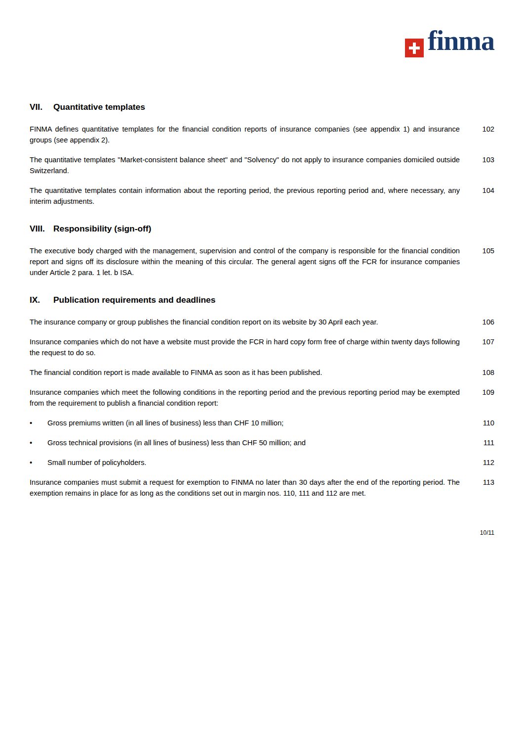finma
VII. Quantitative templates
FINMA defines quantitative templates for the financial condition reports of insurance companies (see appendix 1) and insurance groups (see appendix 2).
102
The quantitative templates "Market-consistent balance sheet" and "Solvency" do not apply to insurance companies domiciled outside Switzerland.
103
The quantitative templates contain information about the reporting period, the previous reporting period and, where necessary, any interim adjustments.
104
VIII. Responsibility (sign-off)
The executive body charged with the management, supervision and control of the company is responsible for the financial condition report and signs off its disclosure within the meaning of this circular. The general agent signs off the FCR for insurance companies under Article 2 para. 1 let. b ISA.
105
IX. Publication requirements and deadlines
The insurance company or group publishes the financial condition report on its website by 30 April each year.
106
Insurance companies which do not have a website must provide the FCR in hard copy form free of charge within twenty days following the request to do so.
107
The financial condition report is made available to FINMA as soon as it has been published.
108
Insurance companies which meet the following conditions in the reporting period and the previous reporting period may be exempted from the requirement to publish a financial condition report:
109
Gross premiums written (in all lines of business) less than CHF 10 million;
110
Gross technical provisions (in all lines of business) less than CHF 50 million; and
111
Small number of policyholders.
112
Insurance companies must submit a request for exemption to FINMA no later than 30 days after the end of the reporting period. The exemption remains in place for as long as the conditions set out in margin nos. 110, 111 and 112 are met.
113
10/11